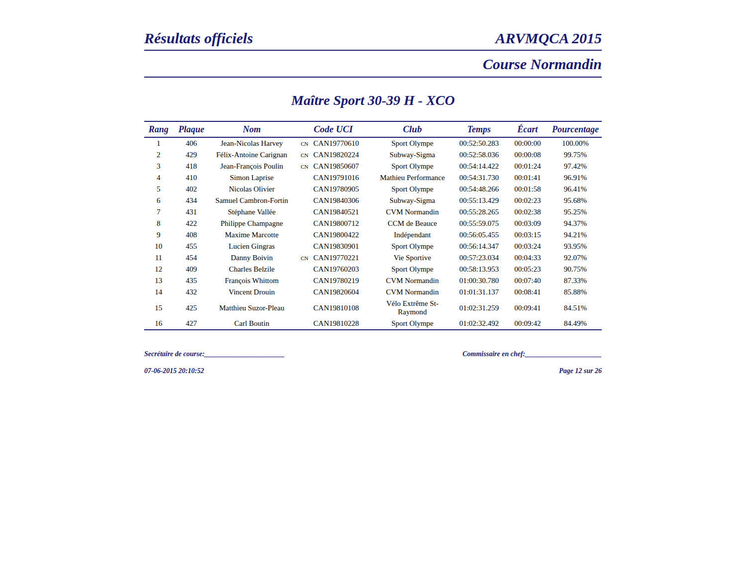Résultats officiels
ARVMQCA 2015
Course Normandin
Maître Sport 30-39 H - XCO
| Rang | Plaque | Nom | Code UCI | Club | Temps | Écart | Pourcentage |
| --- | --- | --- | --- | --- | --- | --- | --- |
| 1 | 406 | Jean-Nicolas Harvey | CN | CAN19770610 | Sport Olympe | 00:52:50.283 | 00:00:00 | 100.00% |
| 2 | 429 | Félix-Antoine Carignan | CN | CAN19820224 | Subway-Sigma | 00:52:58.036 | 00:00:08 | 99.75% |
| 3 | 418 | Jean-François Poulin | CN | CAN19850607 | Sport Olympe | 00:54:14.422 | 00:01:24 | 97.42% |
| 4 | 410 | Simon Laprise | | CAN19791016 | Mathieu Performance | 00:54:31.730 | 00:01:41 | 96.91% |
| 5 | 402 | Nicolas Olivier | | CAN19780905 | Sport Olympe | 00:54:48.266 | 00:01:58 | 96.41% |
| 6 | 434 | Samuel Cambron-Fortin | | CAN19840306 | Subway-Sigma | 00:55:13.429 | 00:02:23 | 95.68% |
| 7 | 431 | Stéphane Vallée | | CAN19840521 | CVM Normandin | 00:55:28.265 | 00:02:38 | 95.25% |
| 8 | 422 | Philippe Champagne | | CAN19800712 | CCM de Beauce | 00:55:59.075 | 00:03:09 | 94.37% |
| 9 | 408 | Maxime Marcotte | | CAN19800422 | Indépendant | 00:56:05.455 | 00:03:15 | 94.21% |
| 10 | 455 | Lucien Gingras | | CAN19830901 | Sport Olympe | 00:56:14.347 | 00:03:24 | 93.95% |
| 11 | 454 | Danny Boivin | CN | CAN19770221 | Vie Sportive | 00:57:23.034 | 00:04:33 | 92.07% |
| 12 | 409 | Charles Belzile | | CAN19760203 | Sport Olympe | 00:58:13.953 | 00:05:23 | 90.75% |
| 13 | 435 | François Whittom | | CAN19780219 | CVM Normandin | 01:00:30.780 | 00:07:40 | 87.33% |
| 14 | 432 | Vincent Drouin | | CAN19820604 | CVM Normandin | 01:01:31.137 | 00:08:41 | 85.88% |
| 15 | 425 | Matthieu Suzor-Pleau | | CAN19810108 | Vélo Extrême St-Raymond | 01:02:31.259 | 00:09:41 | 84.51% |
| 16 | 427 | Carl Boutin | | CAN19810228 | Sport Olympe | 01:02:32.492 | 00:09:42 | 84.49% |
Secrétaire de course:_______________________
Commissaire en chef:______________________
07-06-2015 20:10:52
Page 12 sur 26